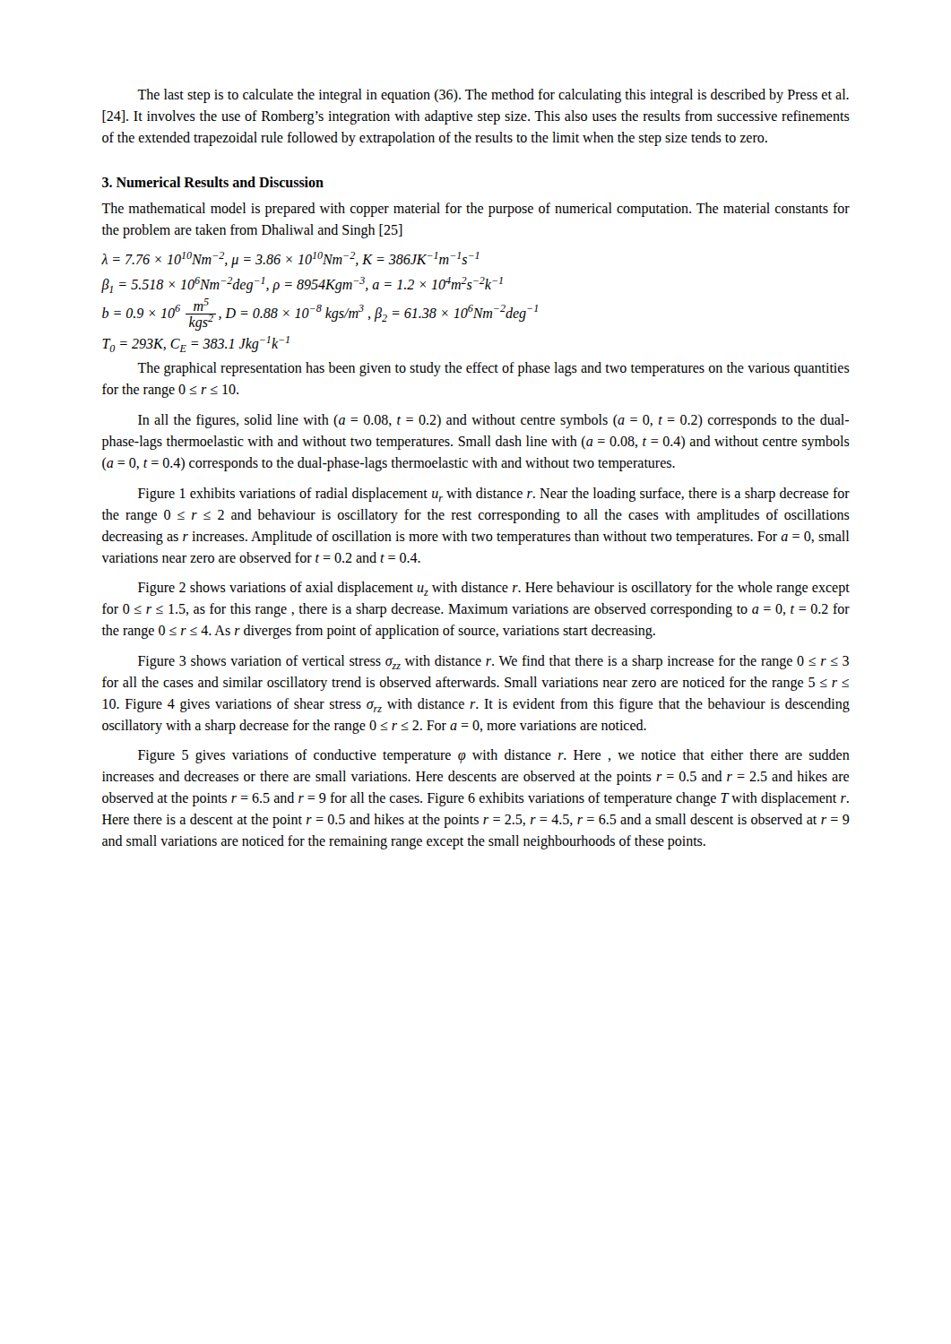The last step is to calculate the integral in equation (36). The method for calculating this integral is described by Press et al. [24]. It involves the use of Romberg’s integration with adaptive step size. This also uses the results from successive refinements of the extended trapezoidal rule followed by extrapolation of the results to the limit when the step size tends to zero.
3. Numerical Results and Discussion
The mathematical model is prepared with copper material for the purpose of numerical computation. The material constants for the problem are taken from Dhaliwal and Singh [25]
λ = 7.76 × 1010Nm−2, μ = 3.86 × 1010Nm−2, K = 386JK−1m−1s−1
β1 = 5.518 × 106Nm−2deg−1, ρ = 8954Kgm−3, a = 1.2 × 104m2s−2k−1
b = 0.9 × 106 m5 kgs2, D = 0.88 × 10−8 kgs/m3 , β2 = 61.38 × 106Nm−2deg−1
T0 = 293K, CE = 383.1 Jkg−1k−1
The graphical representation has been given to study the effect of phase lags and two temperatures on the various quantities for the range 0 ≤ r ≤ 10.
In all the figures, solid line with (a = 0.08, t = 0.2) and without centre symbols (a = 0, t = 0.2) corresponds to the dual-phase-lags thermoelastic with and without two temperatures. Small dash line with (a = 0.08, t = 0.4) and without centre symbols (a = 0, t = 0.4) corresponds to the dual-phase-lags thermoelastic with and without two temperatures.
Figure 1 exhibits variations of radial displacement ur with distance r. Near the loading surface, there is a sharp decrease for the range 0 ≤ r ≤ 2 and behaviour is oscillatory for the rest corresponding to all the cases with amplitudes of oscillations decreasing as r increases. Amplitude of oscillation is more with two temperatures than without two temperatures. For a = 0, small variations near zero are observed for t = 0.2 and t = 0.4.
Figure 2 shows variations of axial displacement uz with distance r. Here behaviour is oscillatory for the whole range except for 0 ≤ r ≤ 1.5, as for this range , there is a sharp decrease. Maximum variations are observed corresponding to a = 0, t = 0.2 for the range 0 ≤ r ≤ 4. As r diverges from point of application of source, variations start decreasing.
Figure 3 shows variation of vertical stress σzz with distance r. We find that there is a sharp increase for the range 0 ≤ r ≤ 3 for all the cases and similar oscillatory trend is observed afterwards. Small variations near zero are noticed for the range 5 ≤ r ≤ 10. Figure 4 gives variations of shear stress σrz with distance r. It is evident from this figure that the behaviour is descending oscillatory with a sharp decrease for the range 0 ≤ r ≤ 2. For a = 0, more variations are noticed.
Figure 5 gives variations of conductive temperature φ with distance r. Here , we notice that either there are sudden increases and decreases or there are small variations. Here descents are observed at the points r = 0.5 and r = 2.5 and hikes are observed at the points r = 6.5 and r = 9 for all the cases. Figure 6 exhibits variations of temperature change T with displacement r. Here there is a descent at the point r = 0.5 and hikes at the points r = 2.5, r = 4.5, r = 6.5 and a small descent is observed at r = 9 and small variations are noticed for the remaining range except the small neighbourhoods of these points.